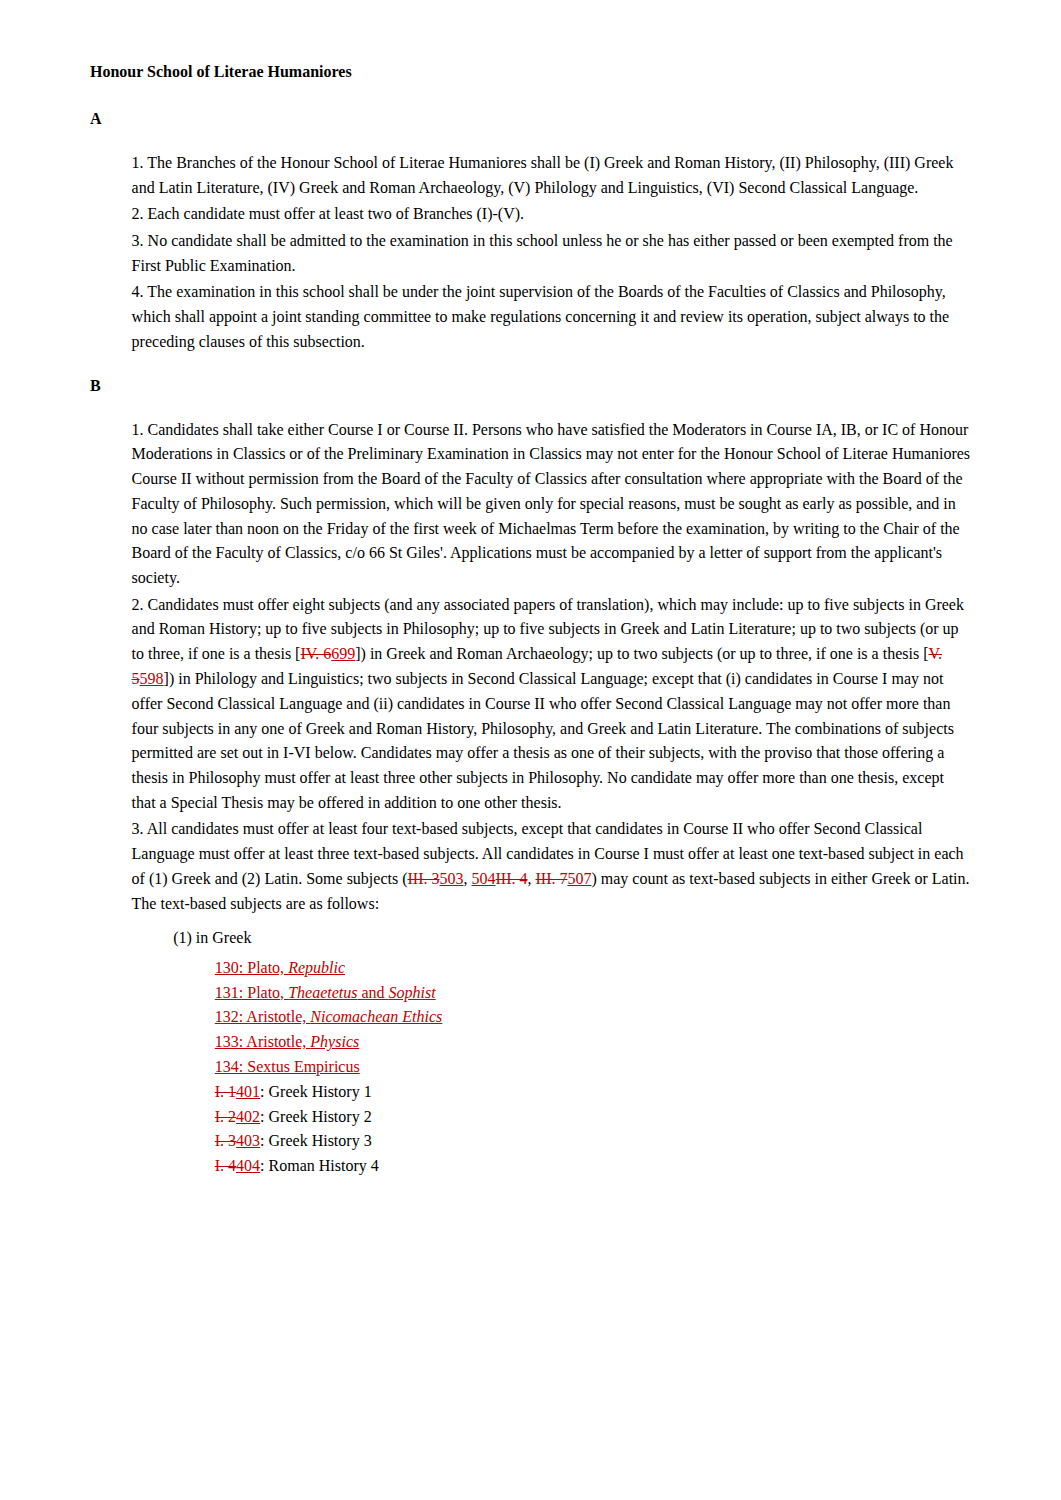Honour School of Literae Humaniores
A
1. The Branches of the Honour School of Literae Humaniores shall be (I) Greek and Roman History, (II) Philosophy, (III) Greek and Latin Literature, (IV) Greek and Roman Archaeology, (V) Philology and Linguistics, (VI) Second Classical Language.
2. Each candidate must offer at least two of Branches (I)-(V).
3. No candidate shall be admitted to the examination in this school unless he or she has either passed or been exempted from the First Public Examination.
4. The examination in this school shall be under the joint supervision of the Boards of the Faculties of Classics and Philosophy, which shall appoint a joint standing committee to make regulations concerning it and review its operation, subject always to the preceding clauses of this subsection.
B
1. Candidates shall take either Course I or Course II. Persons who have satisfied the Moderators in Course IA, IB, or IC of Honour Moderations in Classics or of the Preliminary Examination in Classics may not enter for the Honour School of Literae Humaniores Course II without permission from the Board of the Faculty of Classics after consultation where appropriate with the Board of the Faculty of Philosophy. Such permission, which will be given only for special reasons, must be sought as early as possible, and in no case later than noon on the Friday of the first week of Michaelmas Term before the examination, by writing to the Chair of the Board of the Faculty of Classics, c/o 66 St Giles'. Applications must be accompanied by a letter of support from the applicant's society.
2. Candidates must offer eight subjects (and any associated papers of translation), which may include: up to five subjects in Greek and Roman History; up to five subjects in Philosophy; up to five subjects in Greek and Latin Literature; up to two subjects (or up to three, if one is a thesis [IV. 6699]) in Greek and Roman Archaeology; up to two subjects (or up to three, if one is a thesis [V. 5598]) in Philology and Linguistics; two subjects in Second Classical Language; except that (i) candidates in Course I may not offer Second Classical Language and (ii) candidates in Course II who offer Second Classical Language may not offer more than four subjects in any one of Greek and Roman History, Philosophy, and Greek and Latin Literature. The combinations of subjects permitted are set out in I-VI below. Candidates may offer a thesis as one of their subjects, with the proviso that those offering a thesis in Philosophy must offer at least three other subjects in Philosophy. No candidate may offer more than one thesis, except that a Special Thesis may be offered in addition to one other thesis.
3. All candidates must offer at least four text-based subjects, except that candidates in Course II who offer Second Classical Language must offer at least three text-based subjects. All candidates in Course I must offer at least one text-based subject in each of (1) Greek and (2) Latin. Some subjects (III. 3503, 504 III. 4, III. 7507) may count as text-based subjects in either Greek or Latin. The text-based subjects are as follows:
(1) in Greek
130: Plato, Republic
131: Plato, Theaetetus and Sophist
132: Aristotle, Nicomachean Ethics
133: Aristotle, Physics
134: Sextus Empiricus
I. 1401: Greek History 1
I. 2402: Greek History 2
I. 3403: Greek History 3
I. 4404: Roman History 4